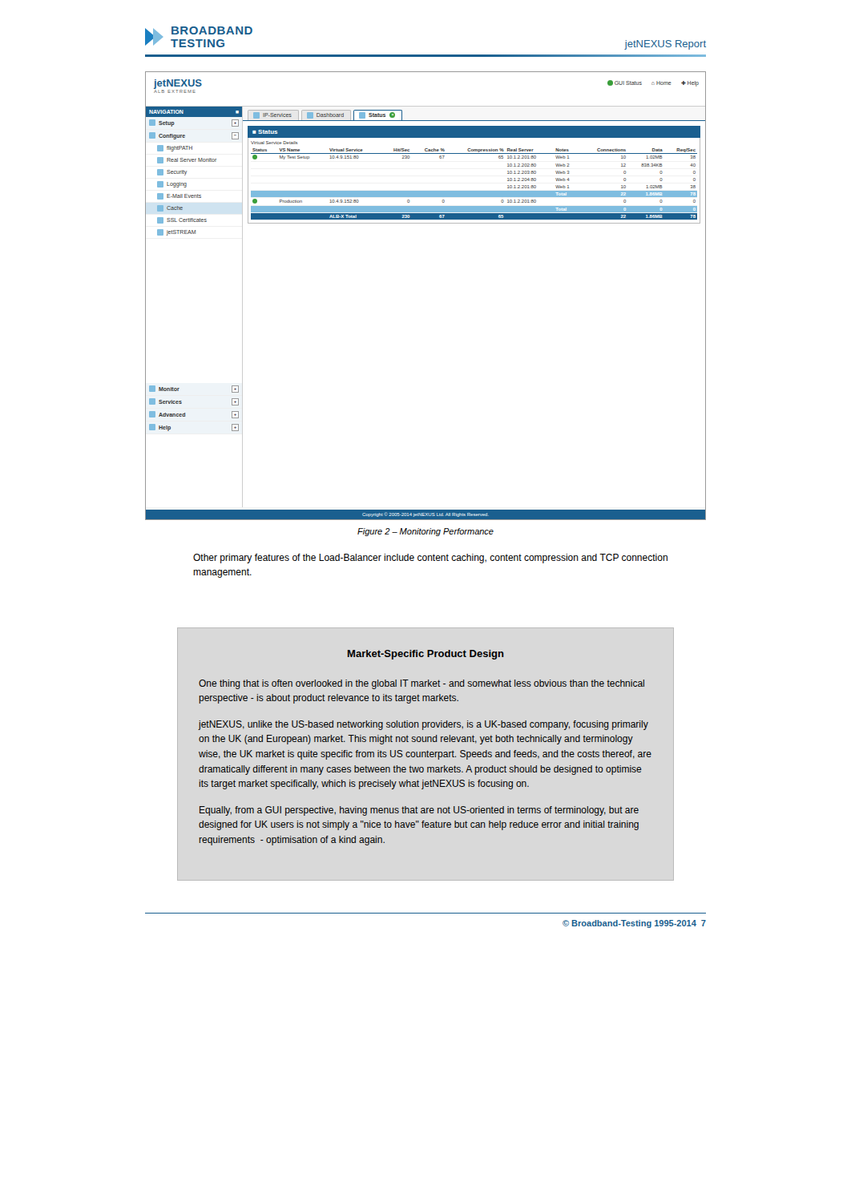BROADBAND
TESTING
jetNEXUS Report
jetNEXUSALB EXTREME
GUI Status ⌂ Home ✚ Help
NAVIGATION■
Setup+
Configure−
flightPATH
Real Server Monitor
Security
Logging
E-Mail Events
Cache
SSL Certificates
jetSTREAM
Monitor+
Services+
Advanced+
Help+
IP-Services
Dashboard
Status×
■ Status
Virtual Service Details
| Status | VS Name | Virtual Service | Hit/Sec | Cache % | Compression % | Real Server | Notes | Connections | Data | Req/Sec |
| --- | --- | --- | --- | --- | --- | --- | --- | --- | --- | --- |
| | My Test Setup | 10.4.9.151:80 | 230 | 67 | 65 | 10.1.2.201:80 | Web 1 | 10 | 1.02MB | 38 |
| | | | | | | 10.1.2.202:80 | Web 2 | 12 | 838.34KB | 40 |
| | | | | | | 10.1.2.203:80 | Web 3 | 0 | 0 | 0 |
| | | | | | | 10.1.2.204:80 | Web 4 | 0 | 0 | 0 |
| | | | | | | 10.1.2.201:80 | Web 1 | 10 | 1.02MB | 38 |
| | | | | | | | Total | 22 | 1.86MB | 78 |
| | Production | 10.4.9.152:80 | 0 | 0 | 0 | 10.1.2.201:80 | | 0 | 0 | 0 |
| | | | | | | | Total | 0 | 0 | 0 |
| | | ALB-X Total | 230 | 67 | 65 | | | 22 | 1.86MB | 78 |
Copyright © 2005-2014 jetNEXUS Ltd. All Rights Reserved.
Figure 2 – Monitoring Performance
Other primary features of the Load-Balancer include content caching, content compression and TCP connection management.
Market-Specific Product Design
One thing that is often overlooked in the global IT market - and somewhat less obvious than the technical perspective - is about product relevance to its target markets.
jetNEXUS, unlike the US-based networking solution providers, is a UK-based company, focusing primarily on the UK (and European) market. This might not sound relevant, yet both technically and terminology wise, the UK market is quite specific from its US counterpart. Speeds and feeds, and the costs thereof, are dramatically different in many cases between the two markets. A product should be designed to optimise its target market specifically, which is precisely what jetNEXUS is focusing on.
Equally, from a GUI perspective, having menus that are not US-oriented in terms of terminology, but are designed for UK users is not simply a "nice to have" feature but can help reduce error and initial training requirements - optimisation of a kind again.
© Broadband-Testing 1995-2014 7